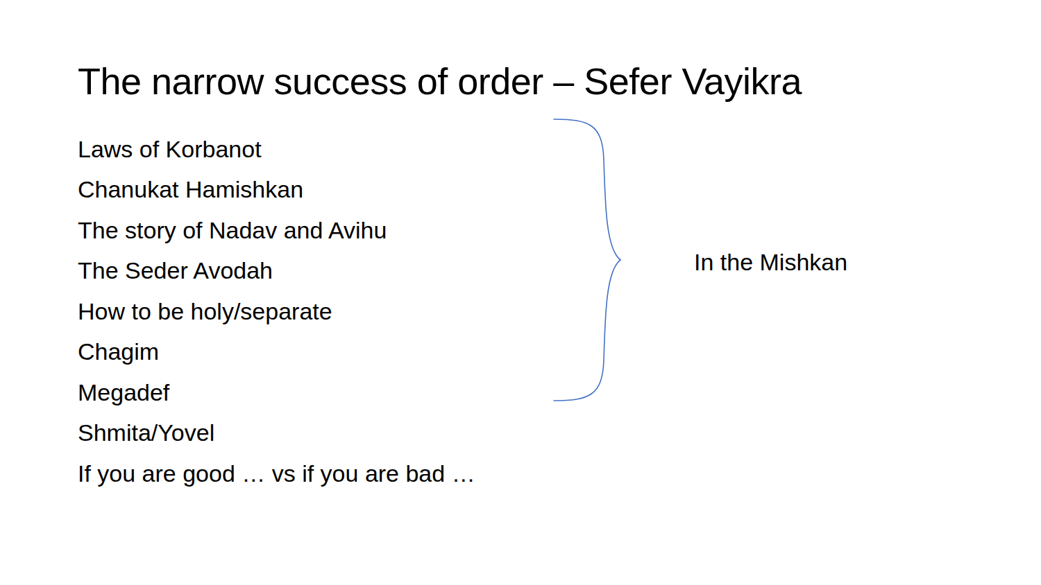The narrow success of order – Sefer Vayikra
Laws of Korbanot
Chanukat Hamishkan
The story of Nadav and Avihu
The Seder Avodah
How to be holy/separate
Chagim
Megadef
Shmita/Yovel
If you are good … vs if you are bad …
In the Mishkan